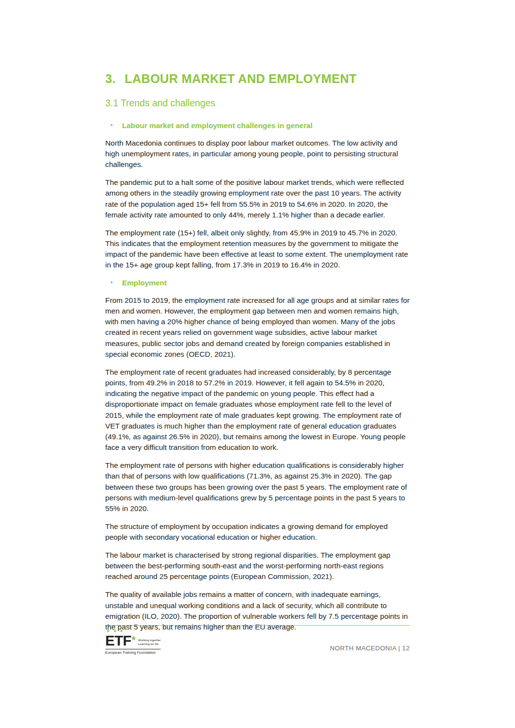3. LABOUR MARKET AND EMPLOYMENT
3.1 Trends and challenges
Labour market and employment challenges in general
North Macedonia continues to display poor labour market outcomes. The low activity and high unemployment rates, in particular among young people, point to persisting structural challenges.
The pandemic put to a halt some of the positive labour market trends, which were reflected among others in the steadily growing employment rate over the past 10 years. The activity rate of the population aged 15+ fell from 55.5% in 2019 to 54.6% in 2020. In 2020, the female activity rate amounted to only 44%, merely 1.1% higher than a decade earlier.
The employment rate (15+) fell, albeit only slightly, from 45.9% in 2019 to 45.7% in 2020. This indicates that the employment retention measures by the government to mitigate the impact of the pandemic have been effective at least to some extent. The unemployment rate in the 15+ age group kept falling, from 17.3% in 2019 to 16.4% in 2020.
Employment
From 2015 to 2019, the employment rate increased for all age groups and at similar rates for men and women. However, the employment gap between men and women remains high, with men having a 20% higher chance of being employed than women. Many of the jobs created in recent years relied on government wage subsidies, active labour market measures, public sector jobs and demand created by foreign companies established in special economic zones (OECD, 2021).
The employment rate of recent graduates had increased considerably, by 8 percentage points, from 49.2% in 2018 to 57.2% in 2019. However, it fell again to 54.5% in 2020, indicating the negative impact of the pandemic on young people. This effect had a disproportionate impact on female graduates whose employment rate fell to the level of 2015, while the employment rate of male graduates kept growing. The employment rate of VET graduates is much higher than the employment rate of general education graduates (49.1%, as against 26.5% in 2020), but remains among the lowest in Europe. Young people face a very difficult transition from education to work.
The employment rate of persons with higher education qualifications is considerably higher than that of persons with low qualifications (71.3%, as against 25.3% in 2020). The gap between these two groups has been growing over the past 5 years. The employment rate of persons with medium-level qualifications grew by 5 percentage points in the past 5 years to 55% in 2020.
The structure of employment by occupation indicates a growing demand for employed people with secondary vocational education or higher education.
The labour market is characterised by strong regional disparities. The employment gap between the best-performing south-east and the worst-performing north-east regions reached around 25 percentage points (European Commission, 2021).
The quality of available jobs remains a matter of concern, with inadequate earnings, unstable and unequal working conditions and a lack of security, which all contribute to emigration (ILO, 2020). The proportion of vulnerable workers fell by 7.5 percentage points in the past 5 years, but remains higher than the EU average.
★ ★ ★
ETF★ Working together
Learning for life
European Training Foundation
NORTH MACEDONIA | 12